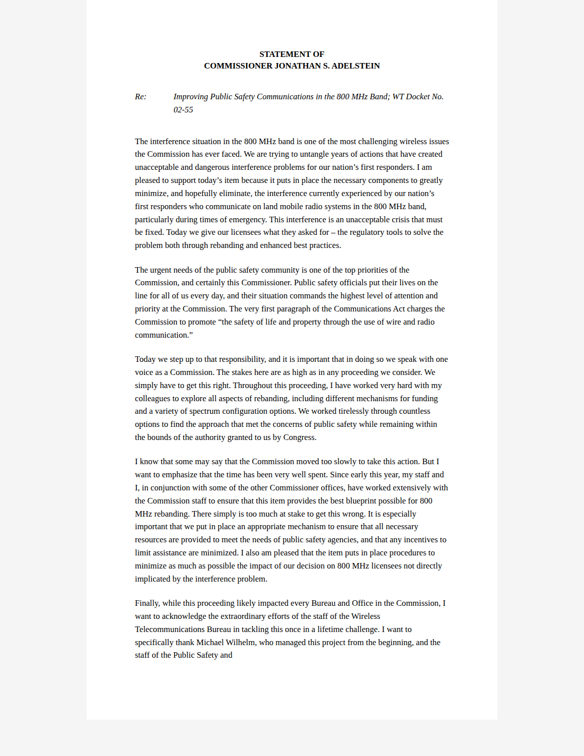Statement of Commissioner Jonathan S. Adelstein
Re:
Improving Public Safety Communications in the 800 MHz Band; WT Docket No. 02-55
The interference situation in the 800 MHz band is one of the most challenging wireless issues the Commission has ever faced. We are trying to untangle years of actions that have created unacceptable and dangerous interference problems for our nation’s first responders. I am pleased to support today’s item because it puts in place the necessary components to greatly minimize, and hopefully eliminate, the interference currently experienced by our nation’s first responders who communicate on land mobile radio systems in the 800 MHz band, particularly during times of emergency. This interference is an unacceptable crisis that must be fixed. Today we give our licensees what they asked for – the regulatory tools to solve the problem both through rebanding and enhanced best practices.
The urgent needs of the public safety community is one of the top priorities of the Commission, and certainly this Commissioner. Public safety officials put their lives on the line for all of us every day, and their situation commands the highest level of attention and priority at the Commission. The very first paragraph of the Communications Act charges the Commission to promote “the safety of life and property through the use of wire and radio communication.”
Today we step up to that responsibility, and it is important that in doing so we speak with one voice as a Commission. The stakes here are as high as in any proceeding we consider. We simply have to get this right. Throughout this proceeding, I have worked very hard with my colleagues to explore all aspects of rebanding, including different mechanisms for funding and a variety of spectrum configuration options. We worked tirelessly through countless options to find the approach that met the concerns of public safety while remaining within the bounds of the authority granted to us by Congress.
I know that some may say that the Commission moved too slowly to take this action. But I want to emphasize that the time has been very well spent. Since early this year, my staff and I, in conjunction with some of the other Commissioner offices, have worked extensively with the Commission staff to ensure that this item provides the best blueprint possible for 800 MHz rebanding. There simply is too much at stake to get this wrong. It is especially important that we put in place an appropriate mechanism to ensure that all necessary resources are provided to meet the needs of public safety agencies, and that any incentives to limit assistance are minimized. I also am pleased that the item puts in place procedures to minimize as much as possible the impact of our decision on 800 MHz licensees not directly implicated by the interference problem.
Finally, while this proceeding likely impacted every Bureau and Office in the Commission, I want to acknowledge the extraordinary efforts of the staff of the Wireless Telecommunications Bureau in tackling this once in a lifetime challenge. I want to specifically thank Michael Wilhelm, who managed this project from the beginning, and the staff of the Public Safety and